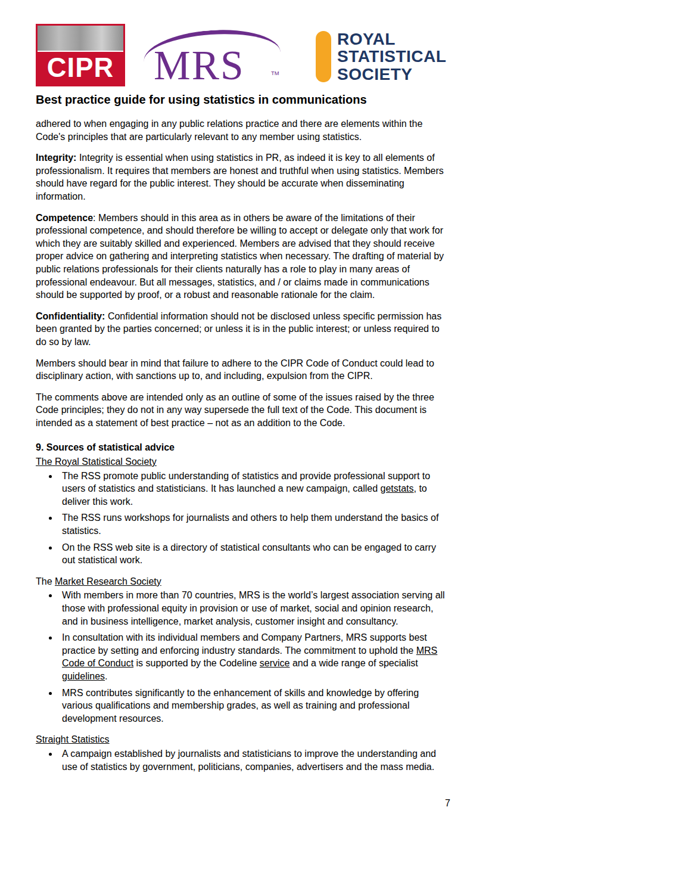CIPR
MRS
TM
ROYAL
STATISTICAL
SOCIETY
Best practice guide for using statistics in communications
adhered to when engaging in any public relations practice and there are elements within the Code's principles that are particularly relevant to any member using statistics.
Integrity: Integrity is essential when using statistics in PR, as indeed it is key to all elements of professionalism. It requires that members are honest and truthful when using statistics. Members should have regard for the public interest. They should be accurate when disseminating information.
Competence: Members should in this area as in others be aware of the limitations of their professional competence, and should therefore be willing to accept or delegate only that work for which they are suitably skilled and experienced. Members are advised that they should receive proper advice on gathering and interpreting statistics when necessary. The drafting of material by public relations professionals for their clients naturally has a role to play in many areas of professional endeavour. But all messages, statistics, and / or claims made in communications should be supported by proof, or a robust and reasonable rationale for the claim.
Confidentiality: Confidential information should not be disclosed unless specific permission has been granted by the parties concerned; or unless it is in the public interest; or unless required to do so by law.
Members should bear in mind that failure to adhere to the CIPR Code of Conduct could lead to disciplinary action, with sanctions up to, and including, expulsion from the CIPR.
The comments above are intended only as an outline of some of the issues raised by the three Code principles; they do not in any way supersede the full text of the Code. This document is intended as a statement of best practice – not as an addition to the Code.
9. Sources of statistical advice
The Royal Statistical Society
The RSS promote public understanding of statistics and provide professional support to users of statistics and statisticians. It has launched a new campaign, called getstats, to deliver this work.
The RSS runs workshops for journalists and others to help them understand the basics of statistics.
On the RSS web site is a directory of statistical consultants who can be engaged to carry out statistical work.
The Market Research Society
With members in more than 70 countries, MRS is the world’s largest association serving all those with professional equity in provision or use of market, social and opinion research, and in business intelligence, market analysis, customer insight and consultancy.
In consultation with its individual members and Company Partners, MRS supports best practice by setting and enforcing industry standards. The commitment to uphold the MRS Code of Conduct is supported by the Codeline service and a wide range of specialist guidelines.
MRS contributes significantly to the enhancement of skills and knowledge by offering various qualifications and membership grades, as well as training and professional development resources.
Straight Statistics
A campaign established by journalists and statisticians to improve the understanding and use of statistics by government, politicians, companies, advertisers and the mass media.
7